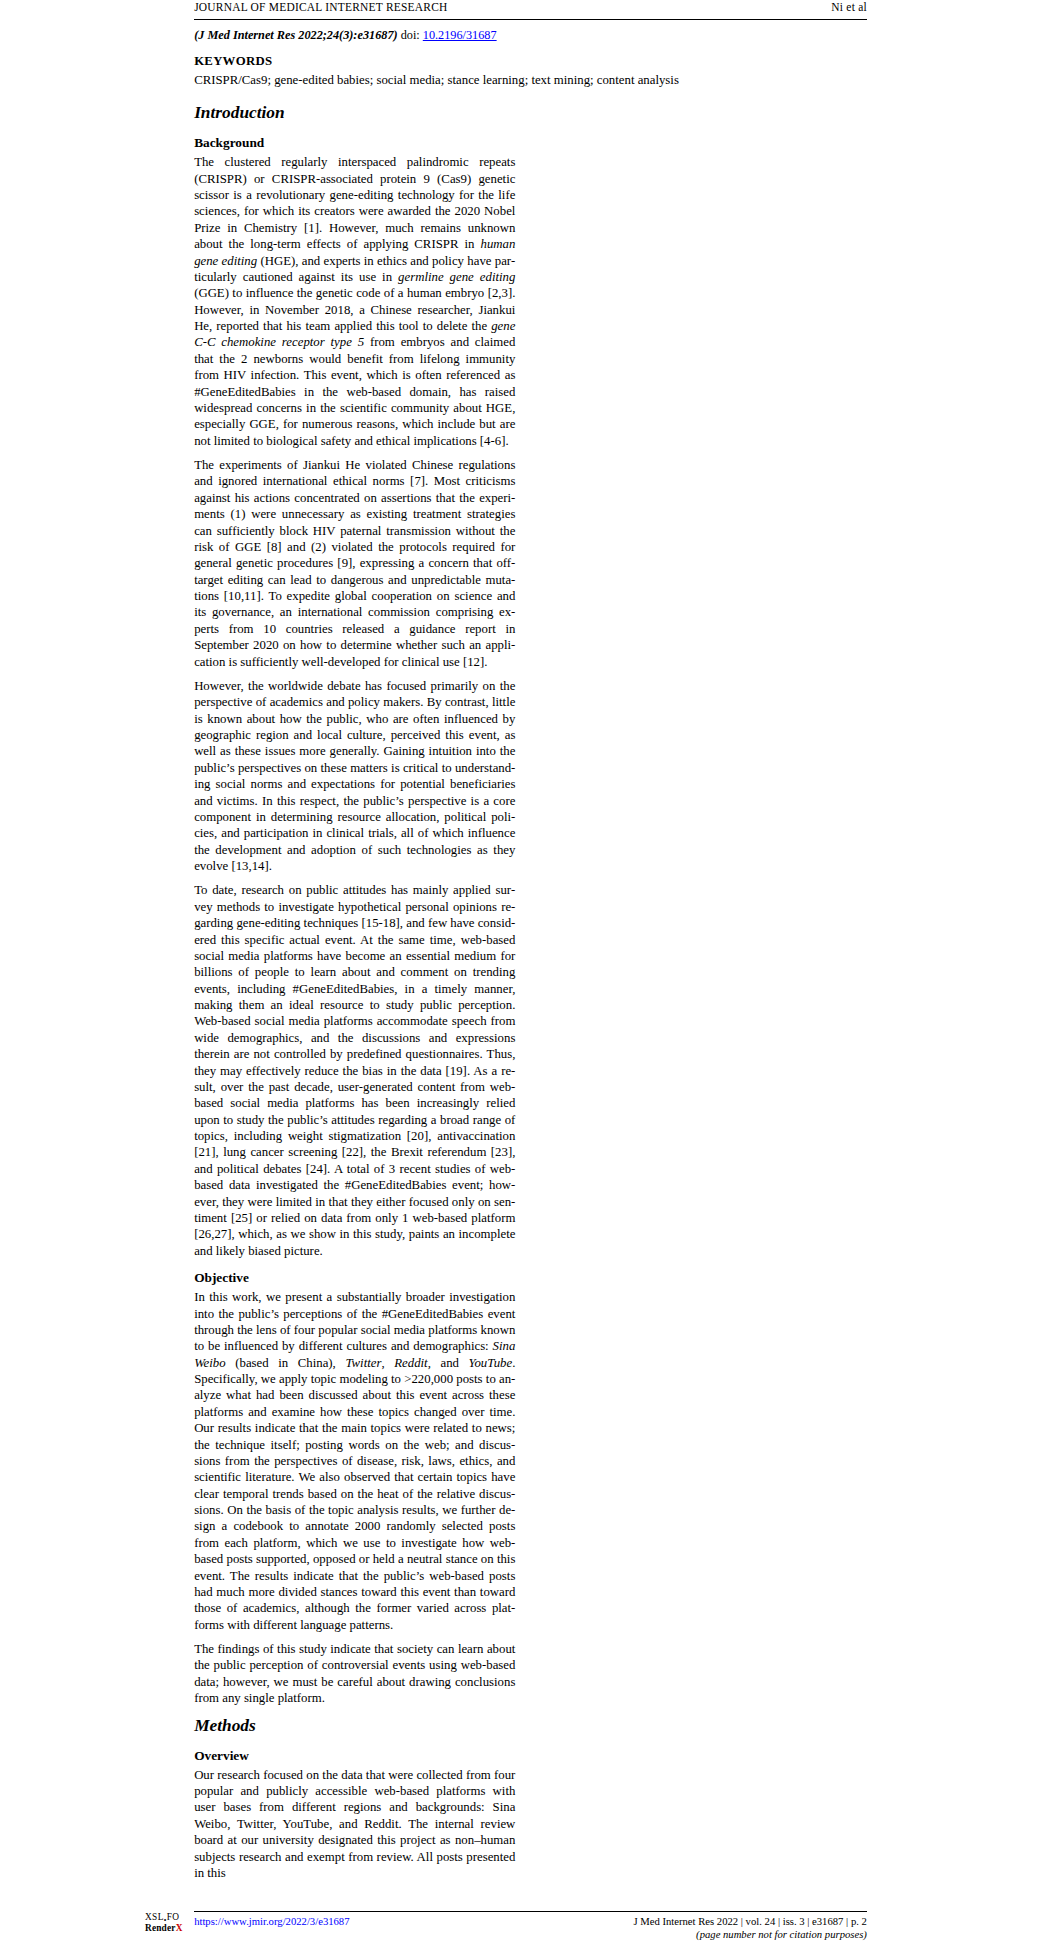Journal of Medical Internet Research Ni et al
(J Med Internet Res 2022;24(3):e31687) doi: 10.2196/31687
KEYWORDS
CRISPR/Cas9; gene-edited babies; social media; stance learning; text mining; content analysis
Introduction
Background
The clustered regularly interspaced palindromic repeats (CRISPR) or CRISPR-associated protein 9 (Cas9) genetic scissor is a revolutionary gene-editing technology for the life sciences, for which its creators were awarded the 2020 Nobel Prize in Chemistry [1]. However, much remains unknown about the long-term effects of applying CRISPR in human gene editing (HGE), and experts in ethics and policy have particularly cautioned against its use in germline gene editing (GGE) to influence the genetic code of a human embryo [2,3]. However, in November 2018, a Chinese researcher, Jiankui He, reported that his team applied this tool to delete the gene C-C chemokine receptor type 5 from embryos and claimed that the 2 newborns would benefit from lifelong immunity from HIV infection. This event, which is often referenced as #GeneEditedBabies in the web-based domain, has raised widespread concerns in the scientific community about HGE, especially GGE, for numerous reasons, which include but are not limited to biological safety and ethical implications [4-6].
The experiments of Jiankui He violated Chinese regulations and ignored international ethical norms [7]. Most criticisms against his actions concentrated on assertions that the experiments (1) were unnecessary as existing treatment strategies can sufficiently block HIV paternal transmission without the risk of GGE [8] and (2) violated the protocols required for general genetic procedures [9], expressing a concern that off-target editing can lead to dangerous and unpredictable mutations [10,11]. To expedite global cooperation on science and its governance, an international commission comprising experts from 10 countries released a guidance report in September 2020 on how to determine whether such an application is sufficiently well-developed for clinical use [12].
However, the worldwide debate has focused primarily on the perspective of academics and policy makers. By contrast, little is known about how the public, who are often influenced by geographic region and local culture, perceived this event, as well as these issues more generally. Gaining intuition into the public’s perspectives on these matters is critical to understanding social norms and expectations for potential beneficiaries and victims. In this respect, the public’s perspective is a core component in determining resource allocation, political policies, and participation in clinical trials, all of which influence the development and adoption of such technologies as they evolve [13,14].
To date, research on public attitudes has mainly applied survey methods to investigate hypothetical personal opinions regarding gene-editing techniques [15-18], and few have considered this specific actual event. At the same time, web-based social media platforms have become an essential medium for billions of people to learn about and comment on trending events, including #GeneEditedBabies, in a timely manner, making them an ideal resource to study public perception. Web-based social media platforms accommodate speech from wide demographics, and the discussions and expressions therein are not controlled by predefined questionnaires. Thus, they may effectively reduce the bias in the data [19]. As a result, over the past decade, user-generated content from web-based social media platforms has been increasingly relied upon to study the public’s attitudes regarding a broad range of topics, including weight stigmatization [20], antivaccination [21], lung cancer screening [22], the Brexit referendum [23], and political debates [24]. A total of 3 recent studies of web-based data investigated the #GeneEditedBabies event; however, they were limited in that they either focused only on sentiment [25] or relied on data from only 1 web-based platform [26,27], which, as we show in this study, paints an incomplete and likely biased picture.
Objective
In this work, we present a substantially broader investigation into the public’s perceptions of the #GeneEditedBabies event through the lens of four popular social media platforms known to be influenced by different cultures and demographics: Sina Weibo (based in China), Twitter, Reddit, and YouTube. Specifically, we apply topic modeling to >220,000 posts to analyze what had been discussed about this event across these platforms and examine how these topics changed over time. Our results indicate that the main topics were related to news; the technique itself; posting words on the web; and discussions from the perspectives of disease, risk, laws, ethics, and scientific literature. We also observed that certain topics have clear temporal trends based on the heat of the relative discussions. On the basis of the topic analysis results, we further design a codebook to annotate 2000 randomly selected posts from each platform, which we use to investigate how web-based posts supported, opposed or held a neutral stance on this event. The results indicate that the public’s web-based posts had much more divided stances toward this event than toward those of academics, although the former varied across platforms with different language patterns.
The findings of this study indicate that society can learn about the public perception of controversial events using web-based data; however, we must be careful about drawing conclusions from any single platform.
Methods
Overview
Our research focused on the data that were collected from four popular and publicly accessible web-based platforms with user bases from different regions and backgrounds: Sina Weibo, Twitter, YouTube, and Reddit. The internal review board at our university designated this project as non–human subjects research and exempt from review. All posts presented in this
https://www.jmir.org/2022/3/e31687
J Med Internet Res 2022 | vol. 24 | iss. 3 | e31687 | p. 2
(page number not for citation purposes)
XSL•FO
Render X